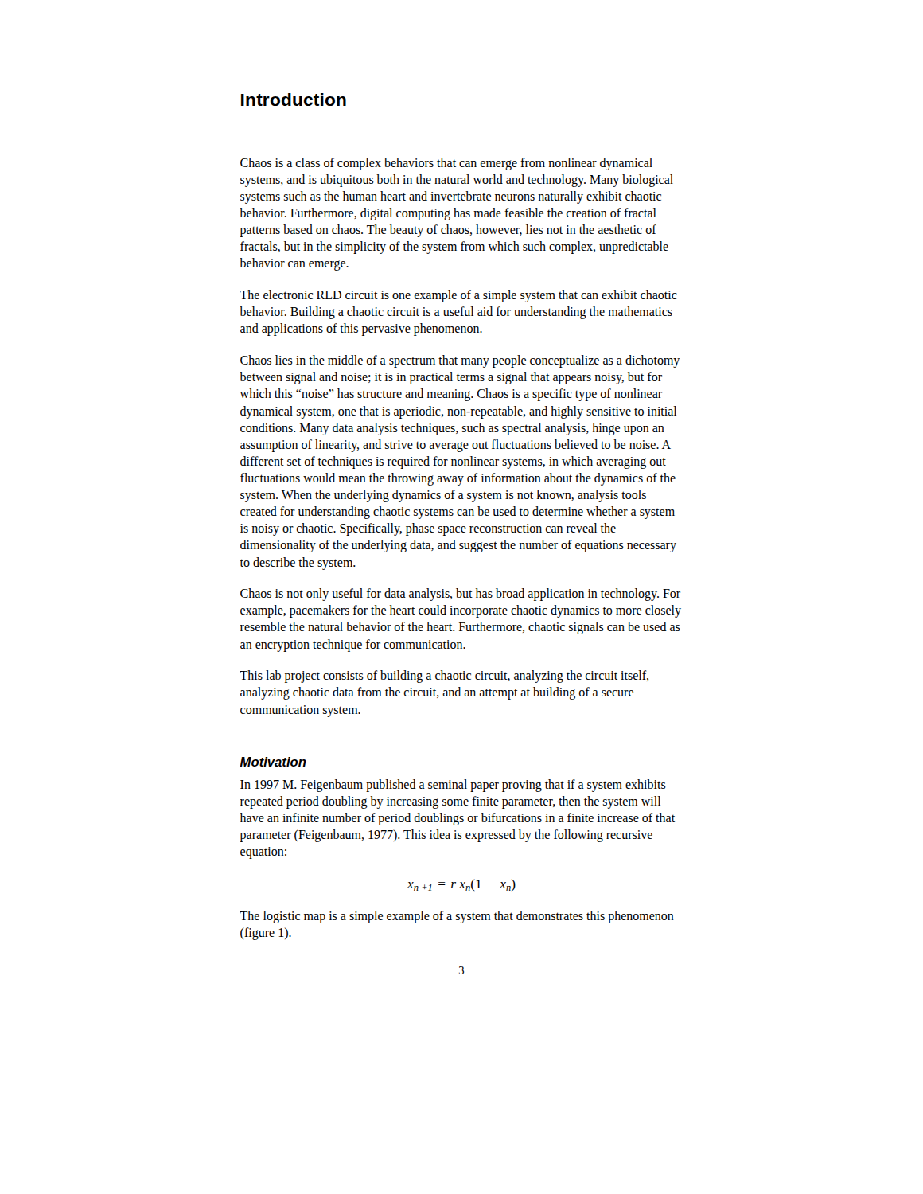Introduction
Chaos is a class of complex behaviors that can emerge from nonlinear dynamical systems, and is ubiquitous both in the natural world and technology. Many biological systems such as the human heart and invertebrate neurons naturally exhibit chaotic behavior. Furthermore, digital computing has made feasible the creation of fractal patterns based on chaos. The beauty of chaos, however, lies not in the aesthetic of fractals, but in the simplicity of the system from which such complex, unpredictable behavior can emerge.
The electronic RLD circuit is one example of a simple system that can exhibit chaotic behavior. Building a chaotic circuit is a useful aid for understanding the mathematics and applications of this pervasive phenomenon.
Chaos lies in the middle of a spectrum that many people conceptualize as a dichotomy between signal and noise; it is in practical terms a signal that appears noisy, but for which this “noise” has structure and meaning. Chaos is a specific type of nonlinear dynamical system, one that is aperiodic, non-repeatable, and highly sensitive to initial conditions. Many data analysis techniques, such as spectral analysis, hinge upon an assumption of linearity, and strive to average out fluctuations believed to be noise. A different set of techniques is required for nonlinear systems, in which averaging out fluctuations would mean the throwing away of information about the dynamics of the system. When the underlying dynamics of a system is not known, analysis tools created for understanding chaotic systems can be used to determine whether a system is noisy or chaotic. Specifically, phase space reconstruction can reveal the dimensionality of the underlying data, and suggest the number of equations necessary to describe the system.
Chaos is not only useful for data analysis, but has broad application in technology. For example, pacemakers for the heart could incorporate chaotic dynamics to more closely resemble the natural behavior of the heart. Furthermore, chaotic signals can be used as an encryption technique for communication.
This lab project consists of building a chaotic circuit, analyzing the circuit itself, analyzing chaotic data from the circuit, and an attempt at building of a secure communication system.
Motivation
In 1997 M. Feigenbaum published a seminal paper proving that if a system exhibits repeated period doubling by increasing some finite parameter, then the system will have an infinite number of period doublings or bifurcations in a finite increase of that parameter (Feigenbaum, 1977). This idea is expressed by the following recursive equation:
xn +1 = r xn(1 − xn)
The logistic map is a simple example of a system that demonstrates this phenomenon (figure 1).
3